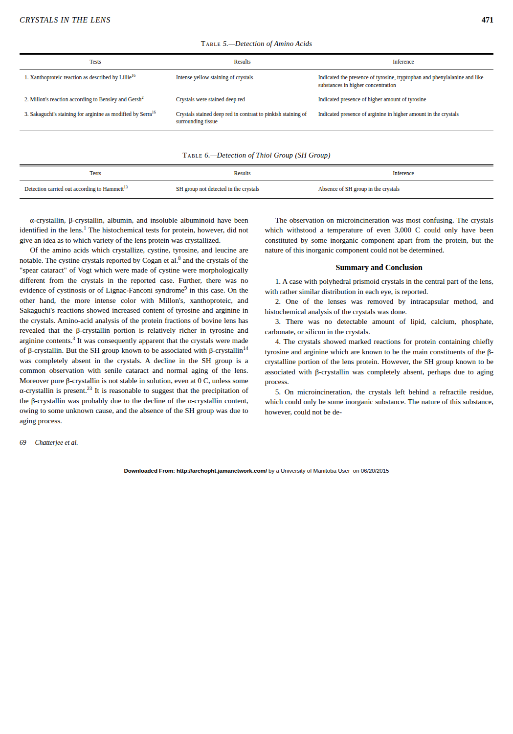CRYSTALS IN THE LENS 471
Table 5.— Detection of Amino Acids
| Tests | Results | Inference |
| --- | --- | --- |
| 1. Xanthoproteic reaction as described by Lillie 16 | Intense yellow staining of crystals | Indicated the presence of tyrosine, tryptophan and phenylalanine and like substances in higher concentration |
| 2. Millon's reaction according to Bensley and Gersh 2 | Crystals were stained deep red | Indicated presence of higher amount of tyrosine |
| 3. Sakaguchi's staining for arginine as modified by Serra 16 | Crystals stained deep red in contrast to pinkish staining of surrounding tissue | Indicated presence of arginine in higher amount in the crystals |
Table 6.— Detection of Thiol Group (SH Group)
| Tests | Results | Inference |
| --- | --- | --- |
| Detection carried out according to Hammett 13 | SH group not detected in the crystals | Absence of SH group in the crystals |
α-crystallin, β-crystallin, albumin, and insoluble albuminoid have been identified in the lens.1 The histochemical tests for protein, however, did not give an idea as to which variety of the lens protein was crystallized.
Of the amino acids which crystallize, cystine, tyrosine, and leucine are notable. The cystine crystals reported by Cogan et al.8 and the crystals of the "spear cataract" of Vogt which were made of cystine were morphologically different from the crystals in the reported case. Further, there was no evidence of cystinosis or of Lignac-Fanconi syndrome9 in this case. On the other hand, the more intense color with Millon's, xanthoproteic, and Sakaguchi's reactions showed increased content of tyrosine and arginine in the crystals. Amino-acid analysis of the protein fractions of bovine lens has revealed that the β-crystallin portion is relatively richer in tyrosine and arginine contents.3 It was consequently apparent that the crystals were made of β-crystallin. But the SH group known to be associated with β-crystallin14 was completely absent in the crystals. A decline in the SH group is a common observation with senile cataract and normal aging of the lens. Moreover pure β-crystallin is not stable in solution, even at 0 C, unless some α-crystallin is present.23 It is reasonable to suggest that the precipitation of the β-crystallin was probably due to the decline of the α-crystallin content, owing to some unknown cause, and the absence of the SH group was due to aging process.
The observation on microincineration was most confusing. The crystals which withstood a temperature of even 3,000 C could only have been constituted by some inorganic component apart from the protein, but the nature of this inorganic component could not be determined.
Summary and Conclusion
1. A case with polyhedral prismoid crystals in the central part of the lens, with rather similar distribution in each eye, is reported.
2. One of the lenses was removed by intracapsular method, and histochemical analysis of the crystals was done.
3. There was no detectable amount of lipid, calcium, phosphate, carbonate, or silicon in the crystals.
4. The crystals showed marked reactions for protein containing chiefly tyrosine and arginine which are known to be the main constituents of the β-crystalline portion of the lens protein. However, the SH group known to be associated with β-crystallin was completely absent, perhaps due to aging process.
5. On microincineration, the crystals left behind a refractile residue, which could only be some inorganic substance. The nature of this substance, however, could not be de-
69 Chatterjee et al.
Downloaded From: http://archopht.jamanetwork.com/ by a University of Manitoba User on 06/20/2015